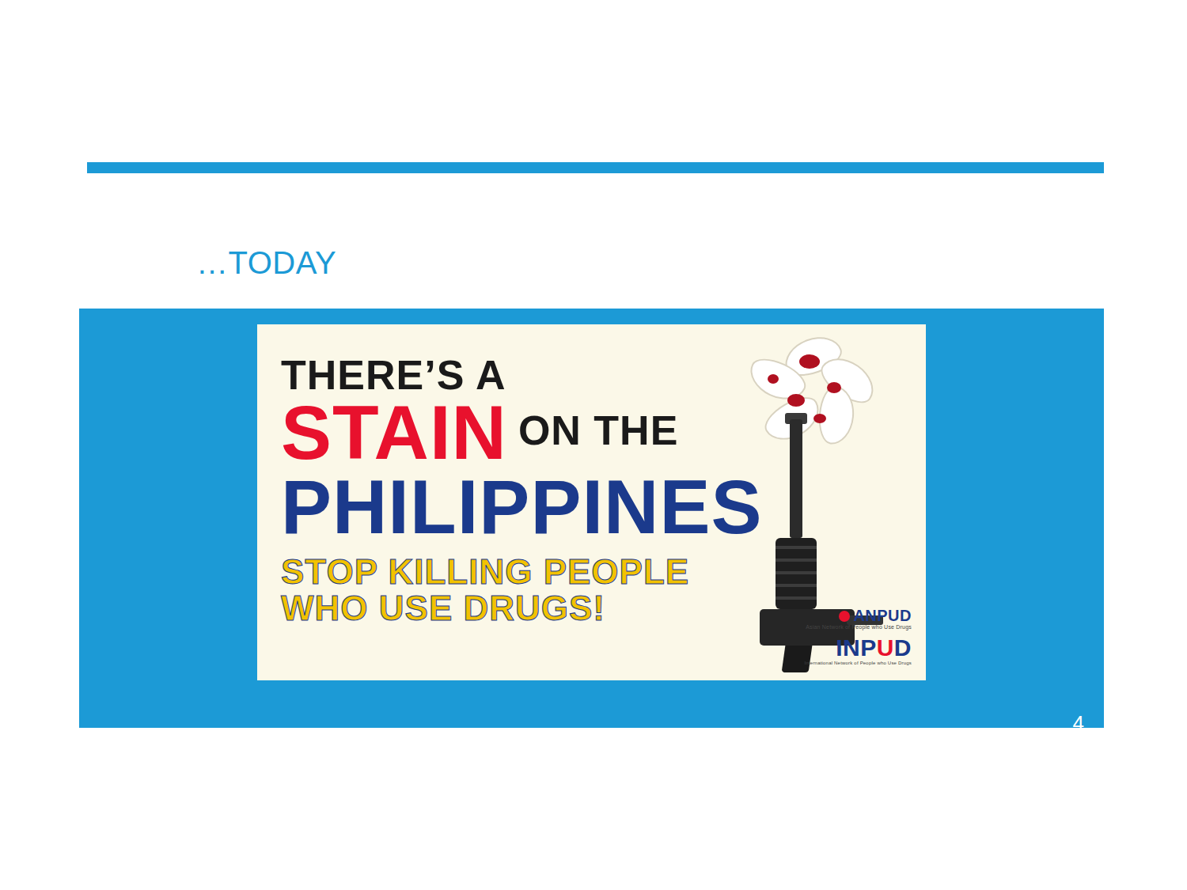…TODAY
THERE’S A
STAIN ON THE
PHILIPPINES
STOP KILLING PEOPLE
WHO USE DRUGS!
ANPUD
Asian Network of People who Use Drugs
INPUD
International Network of People who Use Drugs
4